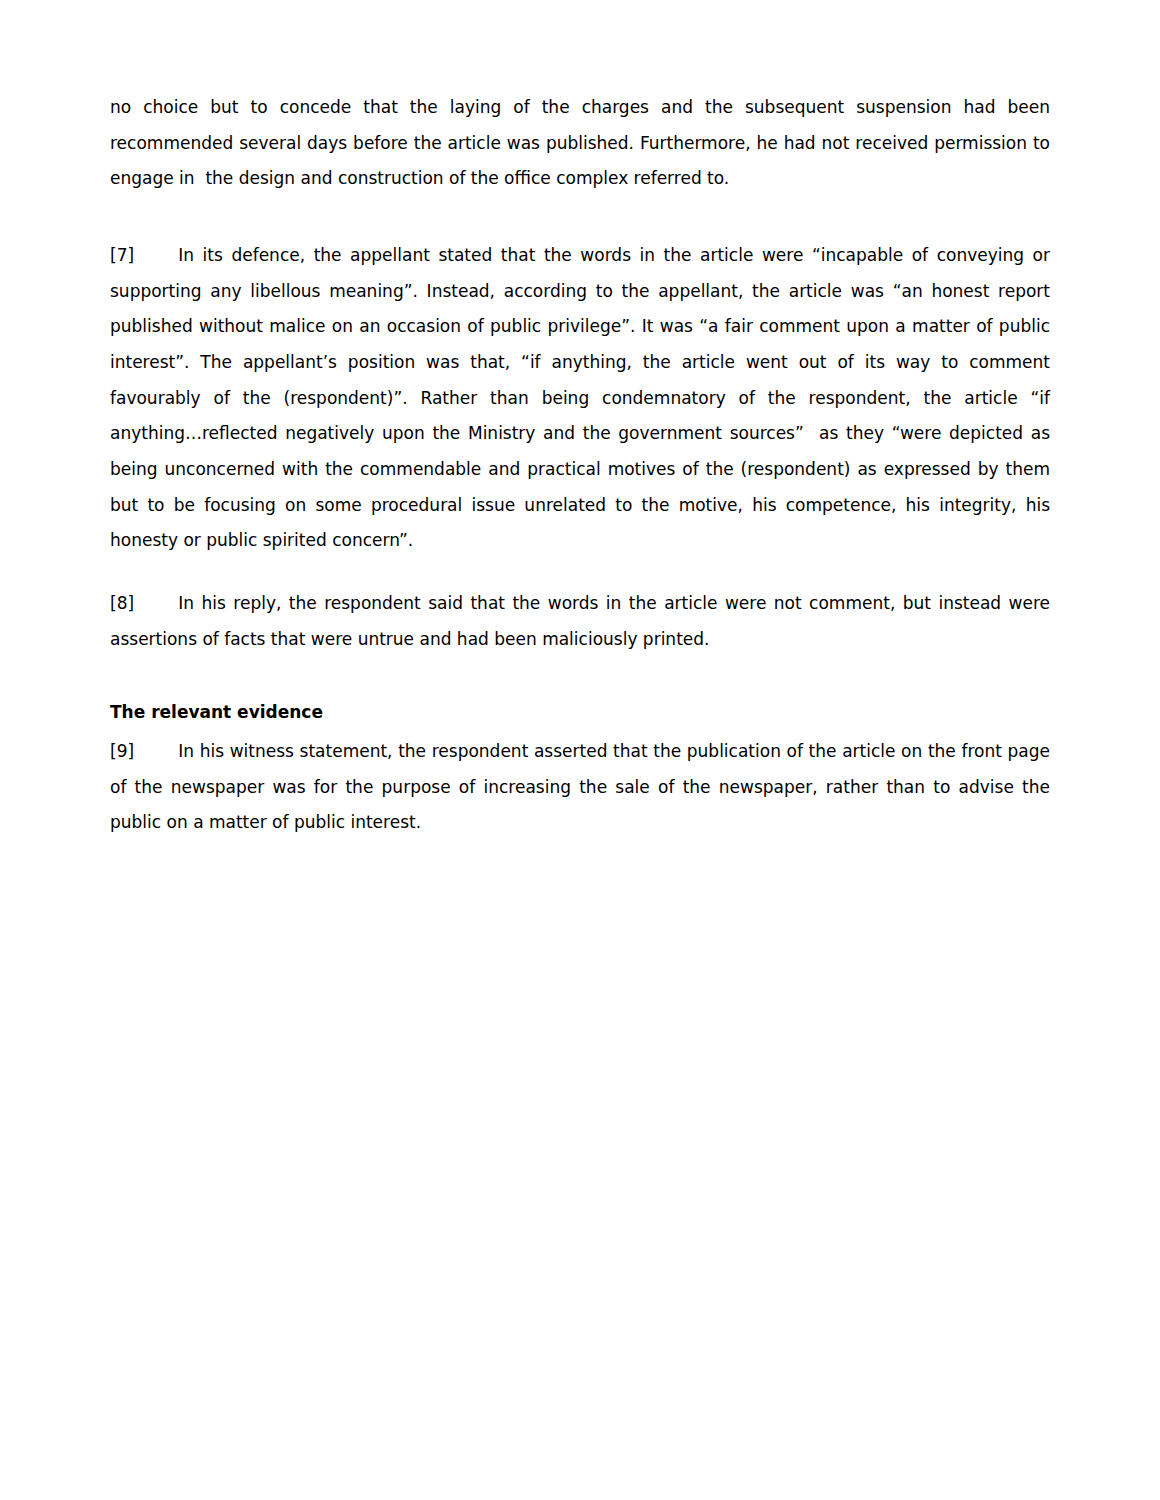no choice but to concede that the laying of the charges and the subsequent suspension had been recommended several days before the article was published. Furthermore, he had not received permission to engage in the design and construction of the office complex referred to.
[7] In its defence, the appellant stated that the words in the article were “incapable of conveying or supporting any libellous meaning”. Instead, according to the appellant, the article was “an honest report published without malice on an occasion of public privilege”. It was “a fair comment upon a matter of public interest”. The appellant’s position was that, “if anything, the article went out of its way to comment favourably of the (respondent)”. Rather than being condemnatory of the respondent, the article “if anything…reflected negatively upon the Ministry and the government sources” as they “were depicted as being unconcerned with the commendable and practical motives of the (respondent) as expressed by them but to be focusing on some procedural issue unrelated to the motive, his competence, his integrity, his honesty or public spirited concern”.
[8] In his reply, the respondent said that the words in the article were not comment, but instead were assertions of facts that were untrue and had been maliciously printed.
The relevant evidence
[9] In his witness statement, the respondent asserted that the publication of the article on the front page of the newspaper was for the purpose of increasing the sale of the newspaper, rather than to advise the public on a matter of public interest.